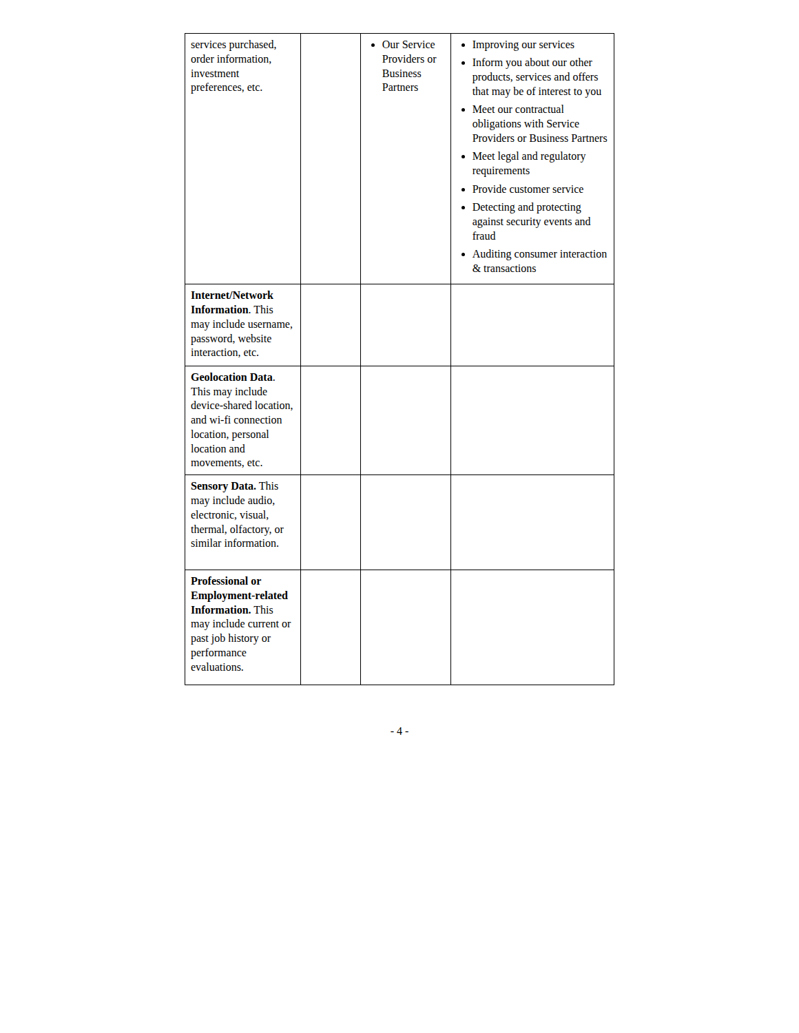| services purchased, order information, investment preferences, etc. | | Our Service Providers or Business Partners | Improving our services Inform you about our other products, services and offers that may be of interest to you Meet our contractual obligations with Service Providers or Business Partners Meet legal and regulatory requirements Provide customer service Detecting and protecting against security events and fraud Auditing consumer interaction & transactions |
| Internet/Network Information . This may include username, password, website interaction, etc. | | | |
| Geolocation Data . This may include device-shared location, and wi-fi connection location, personal location and movements, etc. | | | |
| Sensory Data. This may include audio, electronic, visual, thermal, olfactory, or similar information. | | | |
| Professional or Employment-related Information. This may include current or past job history or performance evaluations. | | | |
- 4 -